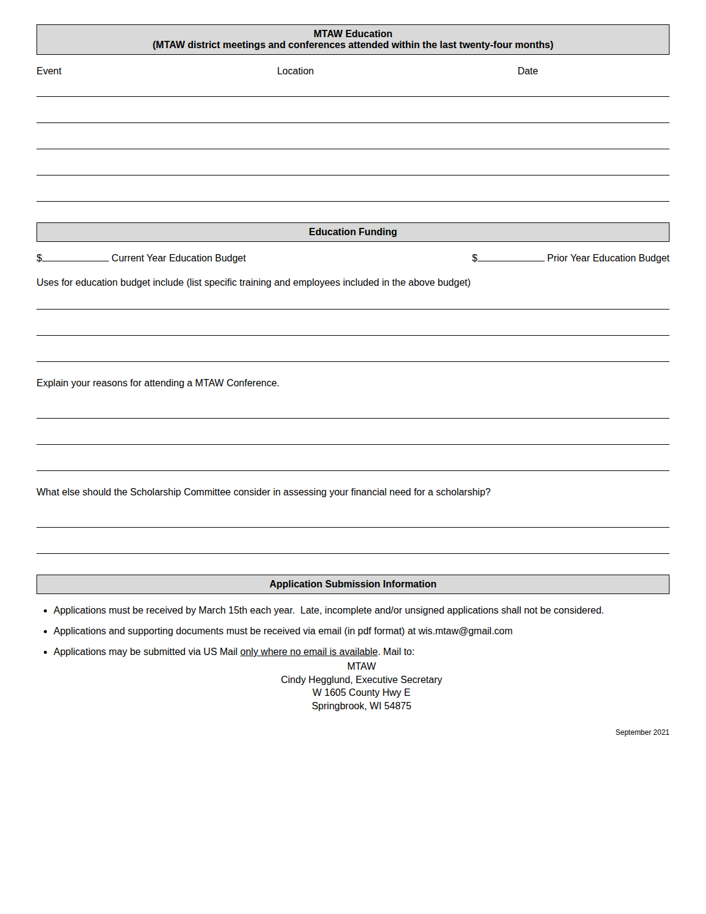MTAW Education
(MTAW district meetings and conferences attended within the last twenty-four months)
Event Location Date
Education Funding
$ Current Year Education Budget $ Prior Year Education Budget
Uses for education budget include (list specific training and employees included in the above budget)
Explain your reasons for attending a MTAW Conference.
What else should the Scholarship Committee consider in assessing your financial need for a scholarship?
Application Submission Information
Applications must be received by March 15th each year. Late, incomplete and/or unsigned applications shall not be considered.
Applications and supporting documents must be received via email (in pdf format) at wis.mtaw@gmail.com
Applications may be submitted via US Mail only where no email is available. Mail to:
MTAW
Cindy Hegglund, Executive Secretary
W 1605 County Hwy E
Springbrook, WI 54875
September 2021